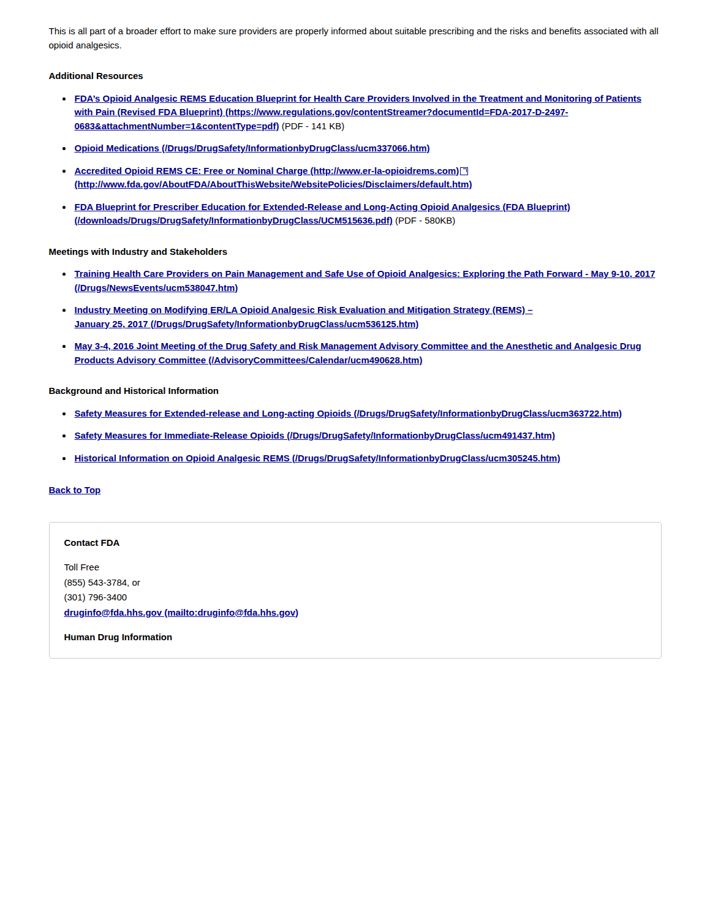This is all part of a broader effort to make sure providers are properly informed about suitable prescribing and the risks and benefits associated with all opioid analgesics.
Additional Resources
FDA’s Opioid Analgesic REMS Education Blueprint for Health Care Providers Involved in the Treatment and Monitoring of Patients with Pain (Revised FDA Blueprint) (https://www.regulations.gov/contentStreamer?documentId=FDA-2017-D-2497-0683&attachmentNumber=1&contentType=pdf) (PDF - 141 KB)
Opioid Medications (/Drugs/DrugSafety/InformationbyDrugClass/ucm337066.htm)
Accredited Opioid REMS CE: Free or Nominal Charge (http://www.er-la-opioidrems.com)
(http://www.fda.gov/AboutFDA/AboutThisWebsite/WebsitePolicies/Disclaimers/default.htm)
FDA Blueprint for Prescriber Education for Extended-Release and Long-Acting Opioid Analgesics (FDA Blueprint) (/downloads/Drugs/DrugSafety/InformationbyDrugClass/UCM515636.pdf) (PDF - 580KB)
Meetings with Industry and Stakeholders
Training Health Care Providers on Pain Management and Safe Use of Opioid Analgesics: Exploring the Path Forward - May 9-10, 2017 (/Drugs/NewsEvents/ucm538047.htm)
Industry Meeting on Modifying ER/LA Opioid Analgesic Risk Evaluation and Mitigation Strategy (REMS) –
January 25, 2017 (/Drugs/DrugSafety/InformationbyDrugClass/ucm536125.htm)
May 3-4, 2016 Joint Meeting of the Drug Safety and Risk Management Advisory Committee and the Anesthetic and Analgesic Drug Products Advisory Committee (/AdvisoryCommittees/Calendar/ucm490628.htm)
Background and Historical Information
Safety Measures for Extended-release and Long-acting Opioids (/Drugs/DrugSafety/InformationbyDrugClass/ucm363722.htm)
Safety Measures for Immediate-Release Opioids (/Drugs/DrugSafety/InformationbyDrugClass/ucm491437.htm)
Historical Information on Opioid Analgesic REMS (/Drugs/DrugSafety/InformationbyDrugClass/ucm305245.htm)
Back to Top
Contact FDA
Toll Free
(855) 543-3784, or
(301) 796-3400
druginfo@fda.hhs.gov (mailto:druginfo@fda.hhs.gov)
Human Drug Information